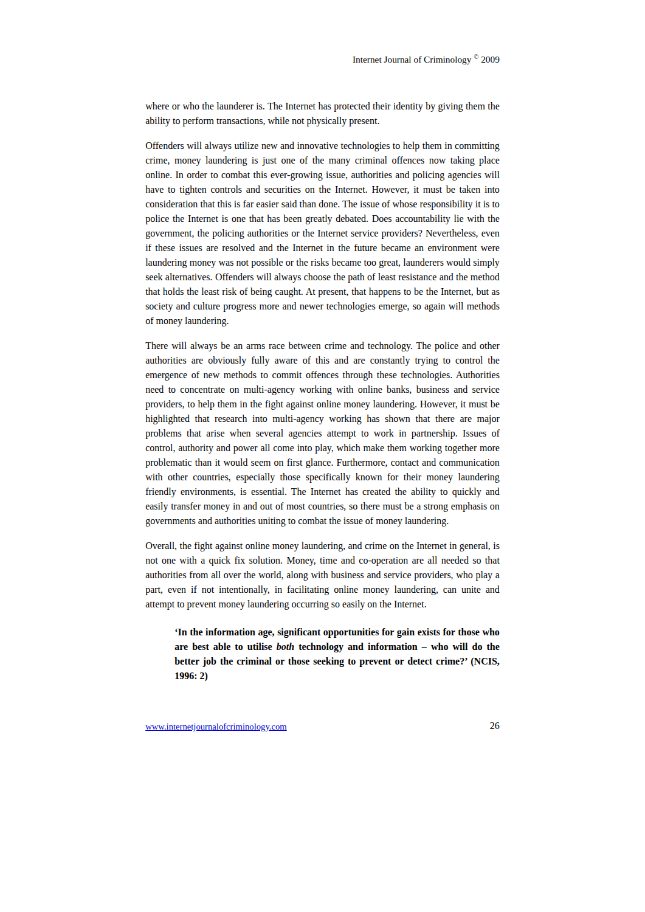Internet Journal of Criminology © 2009
where or who the launderer is. The Internet has protected their identity by giving them the ability to perform transactions, while not physically present.
Offenders will always utilize new and innovative technologies to help them in committing crime, money laundering is just one of the many criminal offences now taking place online. In order to combat this ever-growing issue, authorities and policing agencies will have to tighten controls and securities on the Internet. However, it must be taken into consideration that this is far easier said than done. The issue of whose responsibility it is to police the Internet is one that has been greatly debated. Does accountability lie with the government, the policing authorities or the Internet service providers? Nevertheless, even if these issues are resolved and the Internet in the future became an environment were laundering money was not possible or the risks became too great, launderers would simply seek alternatives. Offenders will always choose the path of least resistance and the method that holds the least risk of being caught. At present, that happens to be the Internet, but as society and culture progress more and newer technologies emerge, so again will methods of money laundering.
There will always be an arms race between crime and technology. The police and other authorities are obviously fully aware of this and are constantly trying to control the emergence of new methods to commit offences through these technologies. Authorities need to concentrate on multi-agency working with online banks, business and service providers, to help them in the fight against online money laundering. However, it must be highlighted that research into multi-agency working has shown that there are major problems that arise when several agencies attempt to work in partnership. Issues of control, authority and power all come into play, which make them working together more problematic than it would seem on first glance. Furthermore, contact and communication with other countries, especially those specifically known for their money laundering friendly environments, is essential. The Internet has created the ability to quickly and easily transfer money in and out of most countries, so there must be a strong emphasis on governments and authorities uniting to combat the issue of money laundering.
Overall, the fight against online money laundering, and crime on the Internet in general, is not one with a quick fix solution. Money, time and co-operation are all needed so that authorities from all over the world, along with business and service providers, who play a part, even if not intentionally, in facilitating online money laundering, can unite and attempt to prevent money laundering occurring so easily on the Internet.
‘In the information age, significant opportunities for gain exists for those who are best able to utilise both technology and information – who will do the better job the criminal or those seeking to prevent or detect crime?’ (NCIS, 1996: 2)
www.internetjournalofcriminology.com 26